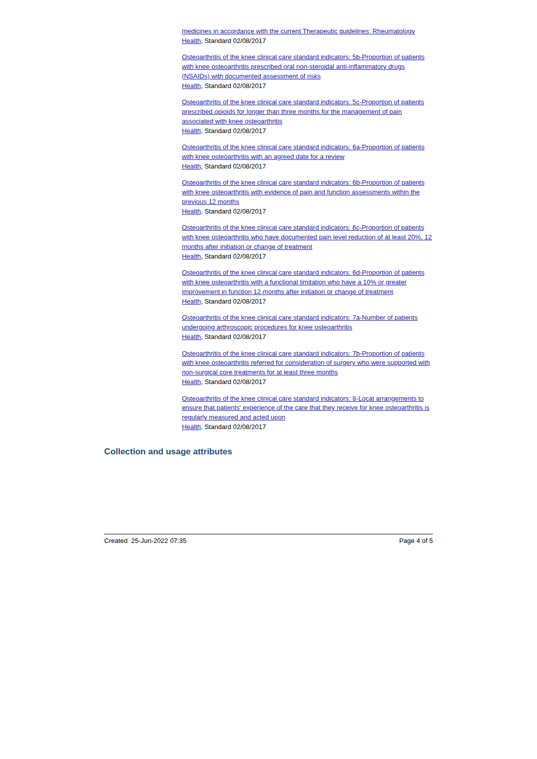medicines in accordance with the current Therapeutic guidelines: Rheumatology Health, Standard 02/08/2017
Osteoarthritis of the knee clinical care standard indicators: 5b-Proportion of patients with knee osteoarthritis prescribed oral non-steroidal anti-inflammatory drugs (NSAIDs) with documented assessment of risks Health, Standard 02/08/2017
Osteoarthritis of the knee clinical care standard indicators: 5c-Proportion of patients prescribed opioids for longer than three months for the management of pain associated with knee osteoarthritis Health, Standard 02/08/2017
Osteoarthritis of the knee clinical care standard indicators: 6a-Proportion of patients with knee osteoarthritis with an agreed date for a review Health, Standard 02/08/2017
Osteoarthritis of the knee clinical care standard indicators: 6b-Proportion of patients with knee osteoarthritis with evidence of pain and function assessments within the previous 12 months Health, Standard 02/08/2017
Osteoarthritis of the knee clinical care standard indicators: 6c-Proportion of patients with knee osteoarthritis who have documented pain level reduction of at least 20%, 12 months after initiation or change of treatment Health, Standard 02/08/2017
Osteoarthritis of the knee clinical care standard indicators: 6d-Proportion of patients with knee osteoarthritis with a functional limitation who have a 10% or greater improvement in function 12 months after initiation or change of treatment Health, Standard 02/08/2017
Osteoarthritis of the knee clinical care standard indicators: 7a-Number of patients undergoing arthroscopic procedures for knee osteoarthritis Health, Standard 02/08/2017
Osteoarthritis of the knee clinical care standard indicators: 7b-Proportion of patients with knee osteoarthritis referred for consideration of surgery who were supported with non-surgical core treatments for at least three months Health, Standard 02/08/2017
Osteoarthritis of the knee clinical care standard indicators: 8-Local arrangements to ensure that patients' experience of the care that they receive for knee osteoarthritis is regularly measured and acted upon Health, Standard 02/08/2017
Collection and usage attributes
Created 25-Jun-2022 07:35 Page 4 of 5